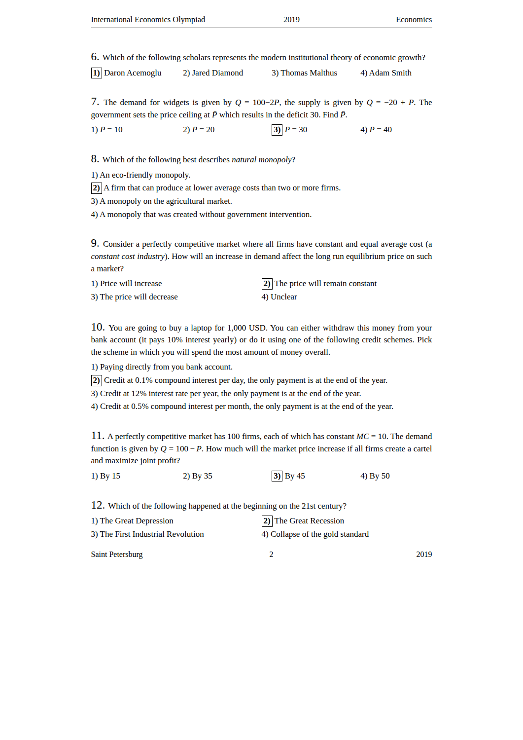International Economics Olympiad
2019
Economics
6. Which of the following scholars represents the modern institutional theory of economic growth?
| 1) Daron Acemoglu | 2) Jared Diamond | 3) Thomas Malthus | 4) Adam Smith |
7. The demand for widgets is given by Q = 100−2P, the supply is given by Q = −20 + P. The government sets the price ceiling at P̄ which results in the deficit 30. Find P̄.
| 1) P̄ = 10 | 2) P̄ = 20 | 3) P̄ = 30 | 4) P̄ = 40 |
8. Which of the following best describes natural monopoly?
1) An eco-friendly monopoly.
2) A firm that can produce at lower average costs than two or more firms.
3) A monopoly on the agricultural market.
4) A monopoly that was created without government intervention.
9. Consider a perfectly competitive market where all firms have constant and equal average cost (a constant cost industry). How will an increase in demand affect the long run equilibrium price on such a market?
| 1) Price will increase | 2) The price will remain constant |
| 3) The price will decrease | 4) Unclear |
10. You are going to buy a laptop for 1,000 USD. You can either withdraw this money from your bank account (it pays 10% interest yearly) or do it using one of the following credit schemes. Pick the scheme in which you will spend the most amount of money overall.
1) Paying directly from you bank account.
2) Credit at 0.1% compound interest per day, the only payment is at the end of the year.
3) Credit at 12% interest rate per year, the only payment is at the end of the year.
4) Credit at 0.5% compound interest per month, the only payment is at the end of the year.
11. A perfectly competitive market has 100 firms, each of which has constant MC = 10. The demand function is given by Q = 100 − P. How much will the market price increase if all firms create a cartel and maximize joint profit?
| 1) By 15 | 2) By 35 | 3) By 45 | 4) By 50 |
12. Which of the following happened at the beginning on the 21st century?
| 1) The Great Depression | 2) The Great Recession |
| 3) The First Industrial Revolution | 4) Collapse of the gold standard |
Saint Petersburg
2
2019